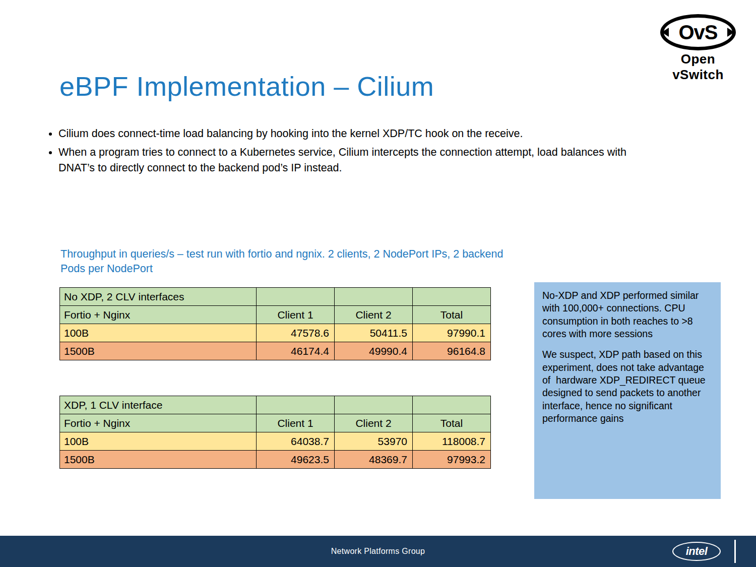OvS
Open vSwitch
eBPF Implementation – Cilium
Cilium does connect-time load balancing by hooking into the kernel XDP/TC hook on the receive.
When a program tries to connect to a Kubernetes service, Cilium intercepts the connection attempt, load balances with DNAT’s to directly connect to the backend pod’s IP instead.
Throughput in queries/s – test run with fortio and ngnix. 2 clients, 2 NodePort IPs, 2 backend Pods per NodePort
| No XDP, 2 CLV interfaces | | | |
| Fortio + Nginx | Client 1 | Client 2 | Total |
| 100B | 47578.6 | 50411.5 | 97990.1 |
| 1500B | 46174.4 | 49990.4 | 96164.8 |
| XDP, 1 CLV interface | | | |
| Fortio + Nginx | Client 1 | Client 2 | Total |
| 100B | 64038.7 | 53970 | 118008.7 |
| 1500B | 49623.5 | 48369.7 | 97993.2 |
No-XDP and XDP performed similar with 100,000+ connections. CPU consumption in both reaches to >8 cores with more sessions
We suspect, XDP path based on this experiment, does not take advantage of hardware XDP_REDIRECT queue designed to send packets to another interface, hence no significant performance gains
Network Platforms Group
intel